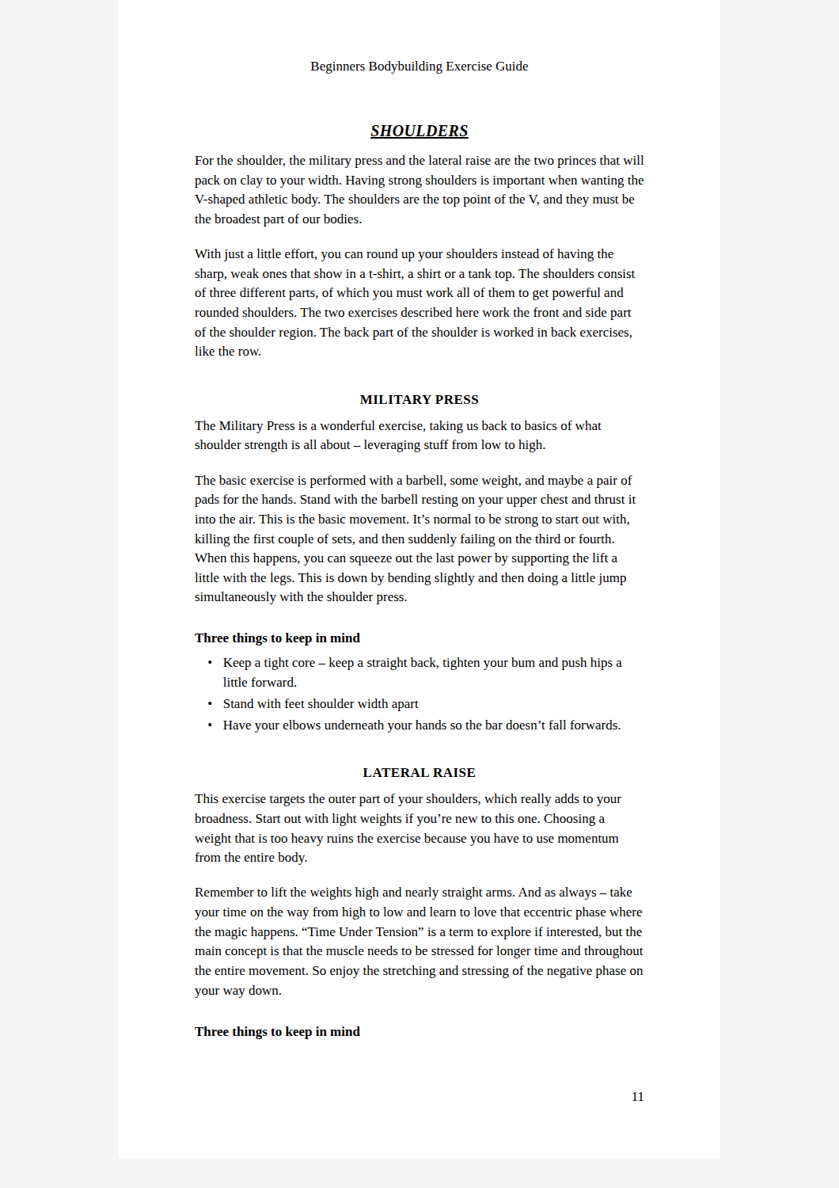Beginners Bodybuilding Exercise Guide
SHOULDERS
For the shoulder, the military press and the lateral raise are the two princes that will pack on clay to your width. Having strong shoulders is important when wanting the V-shaped athletic body. The shoulders are the top point of the V, and they must be the broadest part of our bodies.
With just a little effort, you can round up your shoulders instead of having the sharp, weak ones that show in a t-shirt, a shirt or a tank top. The shoulders consist of three different parts, of which you must work all of them to get powerful and rounded shoulders. The two exercises described here work the front and side part of the shoulder region. The back part of the shoulder is worked in back exercises, like the row.
MILITARY PRESS
The Military Press is a wonderful exercise, taking us back to basics of what shoulder strength is all about – leveraging stuff from low to high.
The basic exercise is performed with a barbell, some weight, and maybe a pair of pads for the hands. Stand with the barbell resting on your upper chest and thrust it into the air. This is the basic movement. It’s normal to be strong to start out with, killing the first couple of sets, and then suddenly failing on the third or fourth. When this happens, you can squeeze out the last power by supporting the lift a little with the legs. This is down by bending slightly and then doing a little jump simultaneously with the shoulder press.
Three things to keep in mind
Keep a tight core – keep a straight back, tighten your bum and push hips a little forward.
Stand with feet shoulder width apart
Have your elbows underneath your hands so the bar doesn’t fall forwards.
LATERAL RAISE
This exercise targets the outer part of your shoulders, which really adds to your broadness. Start out with light weights if you’re new to this one. Choosing a weight that is too heavy ruins the exercise because you have to use momentum from the entire body.
Remember to lift the weights high and nearly straight arms. And as always – take your time on the way from high to low and learn to love that eccentric phase where the magic happens. “Time Under Tension” is a term to explore if interested, but the main concept is that the muscle needs to be stressed for longer time and throughout the entire movement. So enjoy the stretching and stressing of the negative phase on your way down.
Three things to keep in mind
11